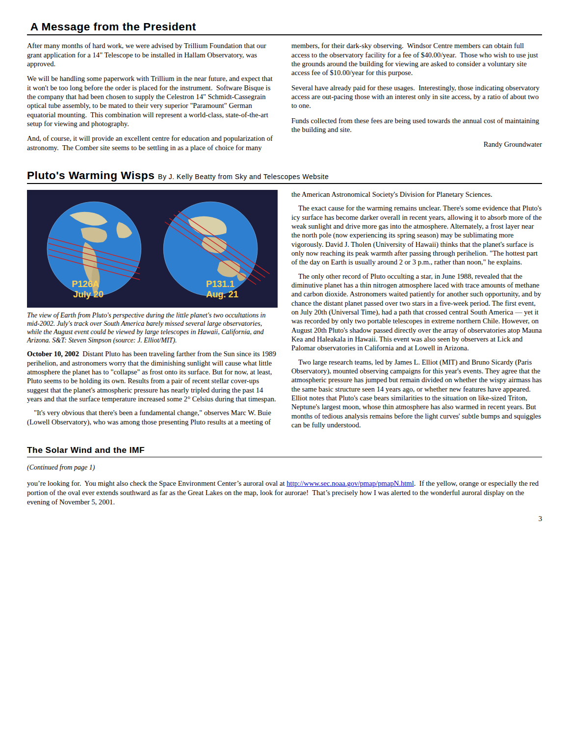A Message from the President
After many months of hard work, we were advised by Trillium Foundation that our grant application for a 14" Telescope to be installed in Hallam Observatory, was approved.
We will be handling some paperwork with Trillium in the near future, and expect that it won't be too long before the order is placed for the instrument. Software Bisque is the company that had been chosen to supply the Celestron 14" Schmidt-Cassegrain optical tube assembly, to be mated to their very superior "Paramount" German equatorial mounting. This combination will represent a world-class, state-of-the-art setup for viewing and photography.
And, of course, it will provide an excellent centre for education and popularization of astronomy. The Comber site seems to be settling in as a place of choice for many members, for their dark-sky observing. Windsor Centre members can obtain full access to the observatory facility for a fee of $40.00/year. Those who wish to use just the grounds around the building for viewing are asked to consider a voluntary site access fee of $10.00/year for this purpose.
Several have already paid for these usages. Interestingly, those indicating observatory access are out-pacing those with an interest only in site access, by a ratio of about two to one.
Funds collected from these fees are being used towards the annual cost of maintaining the building and site.
Randy Groundwater
Pluto's Warming Wisps By J. Kelly Beatty from Sky and Telescopes Website
P126A July 20 P131.1 Aug. 21
The view of Earth from Pluto's perspective during the little planet's two occultations in mid-2002. July's track over South America barely missed several large observatories, while the August event could be viewed by large telescopes in Hawaii, California, and Arizona. S&T: Steven Simpson (source: J. Elliot/MIT).
October 10, 2002 Distant Pluto has been traveling farther from the Sun since its 1989 perihelion, and astronomers worry that the diminishing sunlight will cause what little atmosphere the planet has to "collapse" as frost onto its surface. But for now, at least, Pluto seems to be holding its own. Results from a pair of recent stellar cover-ups suggest that the planet's atmospheric pressure has nearly tripled during the past 14 years and that the surface temperature increased some 2° Celsius during that timespan.
"It's very obvious that there's been a fundamental change," observes Marc W. Buie (Lowell Observatory), who was among those presenting Pluto results at a meeting of the American Astronomical Society's Division for Planetary Sciences.
The exact cause for the warming remains unclear. There's some evidence that Pluto's icy surface has become darker overall in recent years, allowing it to absorb more of the weak sunlight and drive more gas into the atmosphere. Alternately, a frost layer near the north pole (now experiencing its spring season) may be sublimating more vigorously. David J. Tholen (University of Hawaii) thinks that the planet's surface is only now reaching its peak warmth after passing through perihelion. "The hottest part of the day on Earth is usually around 2 or 3 p.m., rather than noon," he explains.
The only other record of Pluto occulting a star, in June 1988, revealed that the diminutive planet has a thin nitrogen atmosphere laced with trace amounts of methane and carbon dioxide. Astronomers waited patiently for another such opportunity, and by chance the distant planet passed over two stars in a five-week period. The first event, on July 20th (Universal Time), had a path that crossed central South America — yet it was recorded by only two portable telescopes in extreme northern Chile. However, on August 20th Pluto's shadow passed directly over the array of observatories atop Mauna Kea and Haleakala in Hawaii. This event was also seen by observers at Lick and Palomar observatories in California and at Lowell in Arizona.
Two large research teams, led by James L. Elliot (MIT) and Bruno Sicardy (Paris Observatory), mounted observing campaigns for this year's events. They agree that the atmospheric pressure has jumped but remain divided on whether the wispy airmass has the same basic structure seen 14 years ago, or whether new features have appeared. Elliot notes that Pluto's case bears similarities to the situation on like-sized Triton, Neptune's largest moon, whose thin atmosphere has also warmed in recent years. But months of tedious analysis remains before the light curves' subtle bumps and squiggles can be fully understood.
The Solar Wind and the IMF
(Continued from page 1)
you’re looking for. You might also check the Space Environment Center’s auroral oval at http://www.sec.noaa.gov/pmap/pmapN.html. If the yellow, orange or especially the red portion of the oval ever extends southward as far as the Great Lakes on the map, look for aurorae! That’s precisely how I was alerted to the wonderful auroral display on the evening of November 5, 2001.
3